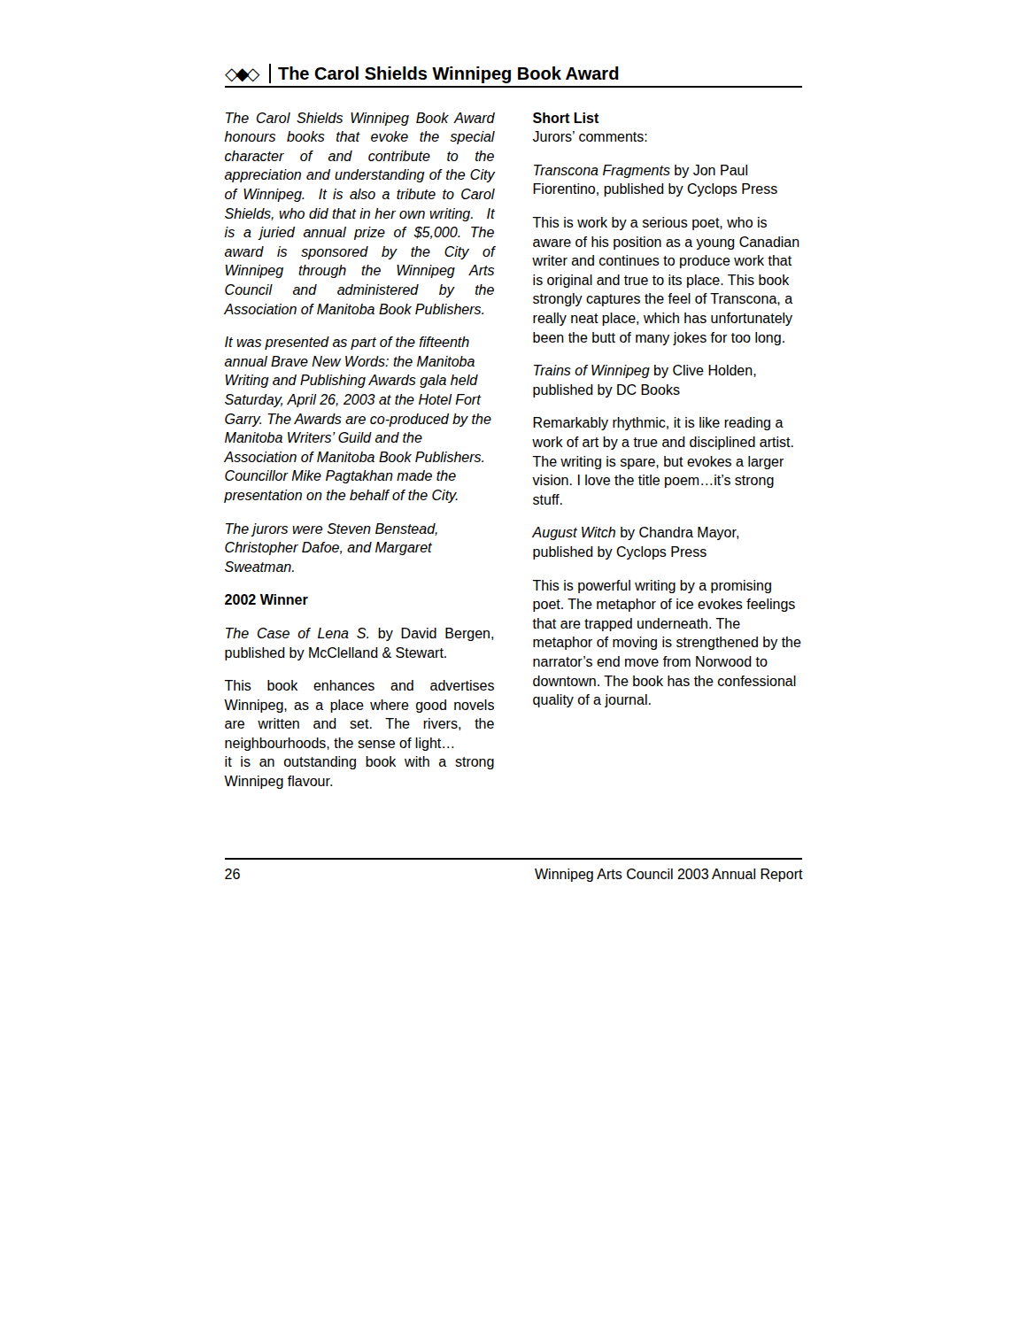◇◆◇
The Carol Shields Winnipeg Book Award
The Carol Shields Winnipeg Book Award honours books that evoke the special character of and contribute to the appreciation and understanding of the City of Winnipeg. It is also a tribute to Carol Shields, who did that in her own writing. It is a juried annual prize of $5,000. The award is sponsored by the City of Winnipeg through the Winnipeg Arts Council and administered by the Association of Manitoba Book Publishers.
It was presented as part of the fifteenth annual Brave New Words: the Manitoba Writing and Publishing Awards gala held Saturday, April 26, 2003 at the Hotel Fort Garry. The Awards are co-produced by the Manitoba Writers’ Guild and the Association of Manitoba Book Publishers. Councillor Mike Pagtakhan made the presentation on the behalf of the City.
The jurors were Steven Benstead, Christopher Dafoe, and Margaret Sweatman.
2002 Winner
The Case of Lena S. by David Bergen, published by McClelland & Stewart.
This book enhances and advertises Winnipeg, as a place where good novels are written and set. The rivers, the neighbourhoods, the sense of light…
it is an outstanding book with a strong Winnipeg flavour.
Short List
Jurors’ comments:
Transcona Fragments by Jon Paul Fiorentino, published by Cyclops Press
This is work by a serious poet, who is aware of his position as a young Canadian writer and continues to produce work that is original and true to its place. This book strongly captures the feel of Transcona, a really neat place, which has unfortunately been the butt of many jokes for too long.
Trains of Winnipeg by Clive Holden, published by DC Books
Remarkably rhythmic, it is like reading a work of art by a true and disciplined artist. The writing is spare, but evokes a larger vision. I love the title poem…it’s strong stuff.
August Witch by Chandra Mayor, published by Cyclops Press
This is powerful writing by a promising poet. The metaphor of ice evokes feelings that are trapped underneath. The metaphor of moving is strengthened by the narrator’s end move from Norwood to downtown. The book has the confessional quality of a journal.
26 Winnipeg Arts Council 2003 Annual Report